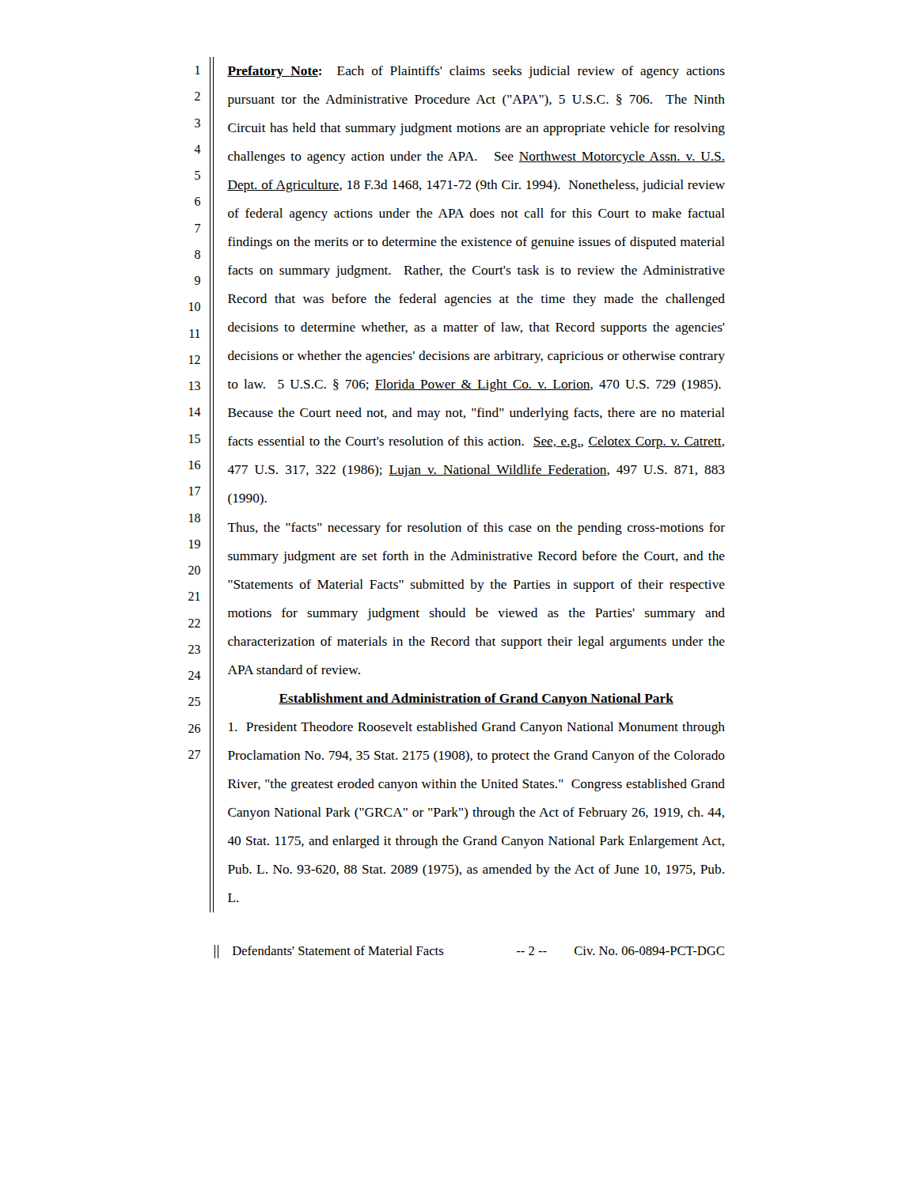1
2
3
4
5
6
7
8
9
10
11
12
13
14
15
16
17
18
19
20
21
22
23
24
25
26
27
Prefatory Note: Each of Plaintiffs' claims seeks judicial review of agency actions pursuant tor the Administrative Procedure Act ("APA"), 5 U.S.C. § 706. The Ninth Circuit has held that summary judgment motions are an appropriate vehicle for resolving challenges to agency action under the APA. See Northwest Motorcycle Assn. v. U.S. Dept. of Agriculture, 18 F.3d 1468, 1471-72 (9th Cir. 1994). Nonetheless, judicial review of federal agency actions under the APA does not call for this Court to make factual findings on the merits or to determine the existence of genuine issues of disputed material facts on summary judgment. Rather, the Court's task is to review the Administrative Record that was before the federal agencies at the time they made the challenged decisions to determine whether, as a matter of law, that Record supports the agencies' decisions or whether the agencies' decisions are arbitrary, capricious or otherwise contrary to law. 5 U.S.C. § 706; Florida Power & Light Co. v. Lorion, 470 U.S. 729 (1985). Because the Court need not, and may not, "find" underlying facts, there are no material facts essential to the Court's resolution of this action. See, e.g., Celotex Corp. v. Catrett, 477 U.S. 317, 322 (1986); Lujan v. National Wildlife Federation, 497 U.S. 871, 883 (1990).
Thus, the "facts" necessary for resolution of this case on the pending cross-motions for summary judgment are set forth in the Administrative Record before the Court, and the "Statements of Material Facts" submitted by the Parties in support of their respective motions for summary judgment should be viewed as the Parties' summary and characterization of materials in the Record that support their legal arguments under the APA standard of review.
Establishment and Administration of Grand Canyon National Park
1. President Theodore Roosevelt established Grand Canyon National Monument through Proclamation No. 794, 35 Stat. 2175 (1908), to protect the Grand Canyon of the Colorado River, "the greatest eroded canyon within the United States." Congress established Grand Canyon National Park ("GRCA" or "Park") through the Act of February 26, 1919, ch. 44, 40 Stat. 1175, and enlarged it through the Grand Canyon National Park Enlargement Act, Pub. L. No. 93-620, 88 Stat. 2089 (1975), as amended by the Act of June 10, 1975, Pub. L.
Defendants' Statement of Material Facts
-- 2 --
Civ. No. 06-0894-PCT-DGC